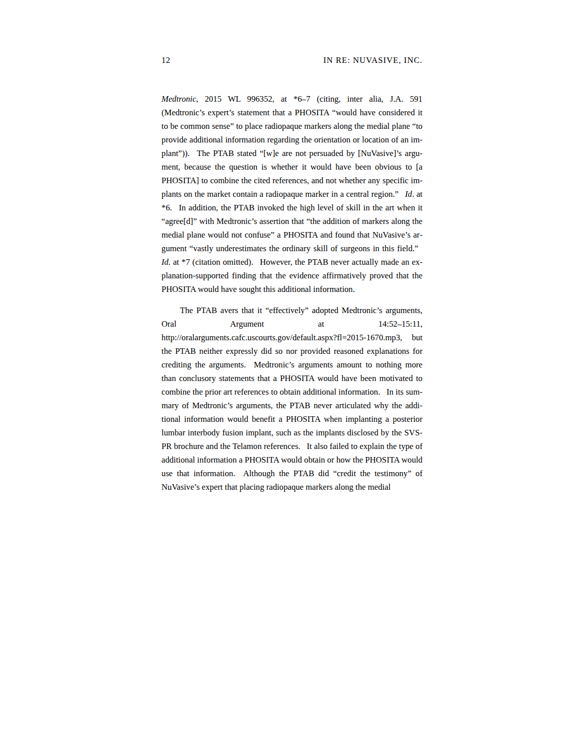12 IN RE: NUVASIVE, INC.
Medtronic, 2015 WL 996352, at *6–7 (citing, inter alia, J.A. 591 (Medtronic’s expert’s statement that a PHOSITA “would have considered it to be common sense” to place radiopaque markers along the medial plane “to provide additional information regarding the orientation or location of an implant”)).  The PTAB stated “[w]e are not persuaded by [NuVasive]’s argument, because the question is whether it would have been obvious to [a PHOSITA] to combine the cited references, and not whether any specific implants on the market contain a radiopaque marker in a central region.”  Id. at *6.  In addition, the PTAB invoked the high level of skill in the art when it “agree[d]” with Medtronic’s assertion that “the addition of markers along the medial plane would not confuse” a PHOSITA and found that NuVasive’s argument “vastly underestimates the ordinary skill of surgeons in this field.”  Id. at *7 (citation omitted).  However, the PTAB never actually made an explanation-supported finding that the evidence affirmatively proved that the PHOSITA would have sought this additional information.
The PTAB avers that it “effectively” adopted Medtronic’s arguments, Oral Argument at 14:52–15:11, http://oralarguments.cafc.uscourts.gov/default.aspx?fl=2015-1670.mp3, but the PTAB neither expressly did so nor provided reasoned explanations for crediting the arguments.  Medtronic’s arguments amount to nothing more than conclusory statements that a PHOSITA would have been motivated to combine the prior art references to obtain additional information.  In its summary of Medtronic’s arguments, the PTAB never articulated why the additional information would benefit a PHOSITA when implanting a posterior lumbar interbody fusion implant, such as the implants disclosed by the SVS-PR brochure and the Telamon references.  It also failed to explain the type of additional information a PHOSITA would obtain or how the PHOSITA would use that information.  Although the PTAB did “credit the testimony” of NuVasive’s expert that placing radiopaque markers along the medial